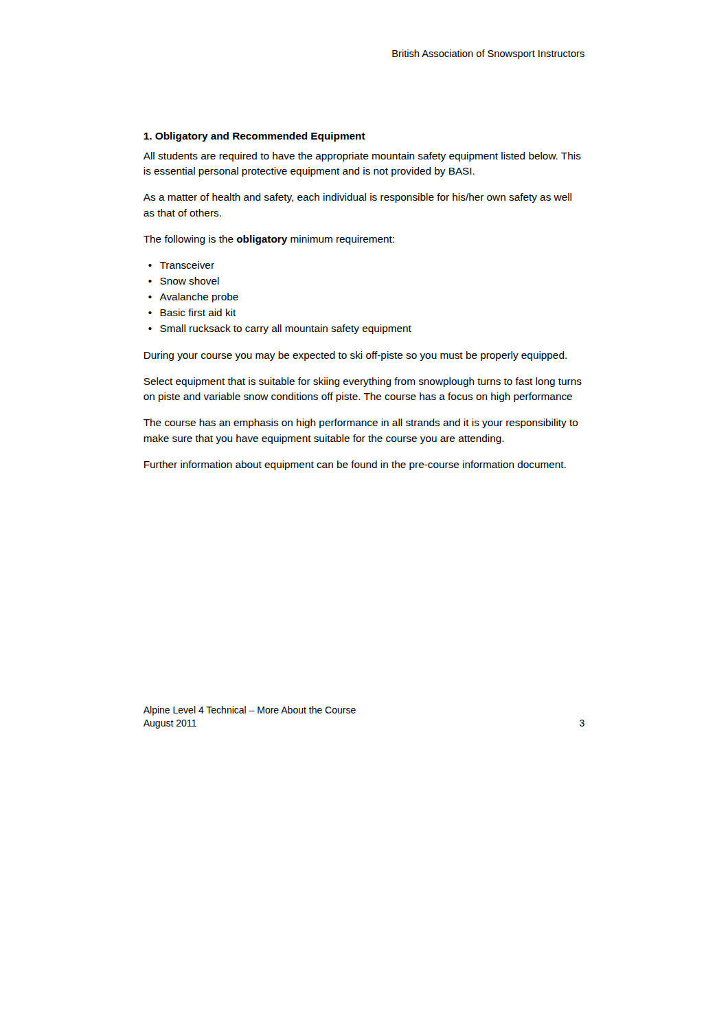British Association of Snowsport Instructors
1. Obligatory and Recommended Equipment
All students are required to have the appropriate mountain safety equipment listed below. This is essential personal protective equipment and is not provided by BASI.
As a matter of health and safety, each individual is responsible for his/her own safety as well as that of others.
The following is the obligatory minimum requirement:
Transceiver
Snow shovel
Avalanche probe
Basic first aid kit
Small rucksack to carry all mountain safety equipment
During your course you may be expected to ski off-piste so you must be properly equipped.
Select equipment that is suitable for skiing everything from snowplough turns to fast long turns on piste and variable snow conditions off piste. The course has a focus on high performance
The course has an emphasis on high performance in all strands and it is your responsibility to make sure that you have equipment suitable for the course you are attending.
Further information about equipment can be found in the pre-course information document.
Alpine Level 4 Technical – More About the Course
August 2011
3